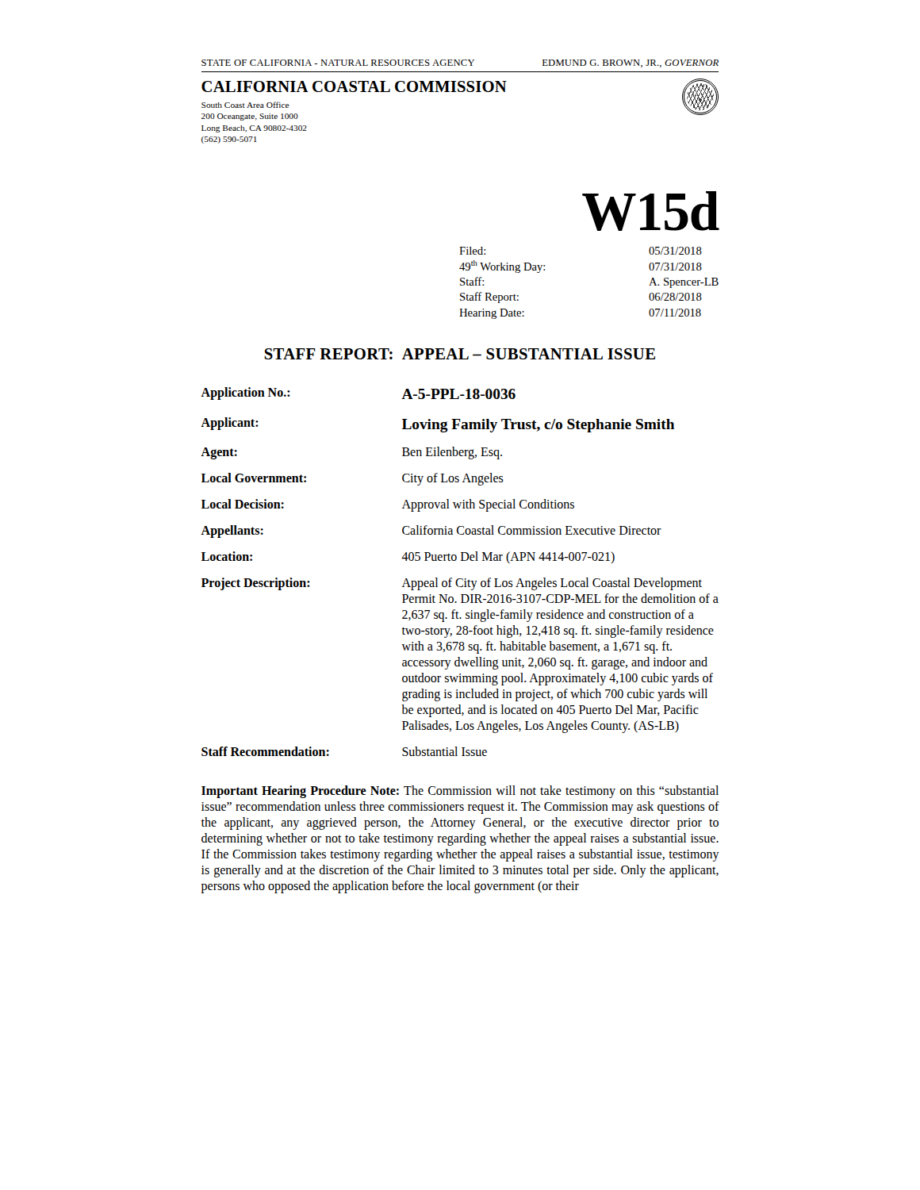State of California - Natural Resources Agency
Edmund G. Brown, Jr., Governor
CALIFORNIA COASTAL COMMISSION
South Coast Area Office
200 Oceangate, Suite 1000
Long Beach, CA 90802-4302
(562) 590-5071
W15d
| Filed: | 05/31/2018 |
| 49 th Working Day: | 07/31/2018 |
| Staff: | A. Spencer-LB |
| Staff Report: | 06/28/2018 |
| Hearing Date: | 07/11/2018 |
STAFF REPORT: APPEAL – SUBSTANTIAL ISSUE
| Application No.: | A-5-PPL-18-0036 |
| Applicant: | Loving Family Trust, c/o Stephanie Smith |
| Agent: | Ben Eilenberg, Esq. |
| Local Government: | City of Los Angeles |
| Local Decision: | Approval with Special Conditions |
| Appellants: | California Coastal Commission Executive Director |
| Location: | 405 Puerto Del Mar (APN 4414-007-021) |
| Project Description: | Appeal of City of Los Angeles Local Coastal Development Permit No. DIR-2016-3107-CDP-MEL for the demolition of a 2,637 sq. ft. single-family residence and construction of a two-story, 28-foot high, 12,418 sq. ft. single-family residence with a 3,678 sq. ft. habitable basement, a 1,671 sq. ft. accessory dwelling unit, 2,060 sq. ft. garage, and indoor and outdoor swimming pool. Approximately 4,100 cubic yards of grading is included in project, of which 700 cubic yards will be exported, and is located on 405 Puerto Del Mar, Pacific Palisades, Los Angeles, Los Angeles County. (AS-LB) |
| Staff Recommendation: | Substantial Issue |
Important Hearing Procedure Note: The Commission will not take testimony on this “substantial issue” recommendation unless three commissioners request it. The Commission may ask questions of the applicant, any aggrieved person, the Attorney General, or the executive director prior to determining whether or not to take testimony regarding whether the appeal raises a substantial issue. If the Commission takes testimony regarding whether the appeal raises a substantial issue, testimony is generally and at the discretion of the Chair limited to 3 minutes total per side. Only the applicant, persons who opposed the application before the local government (or their